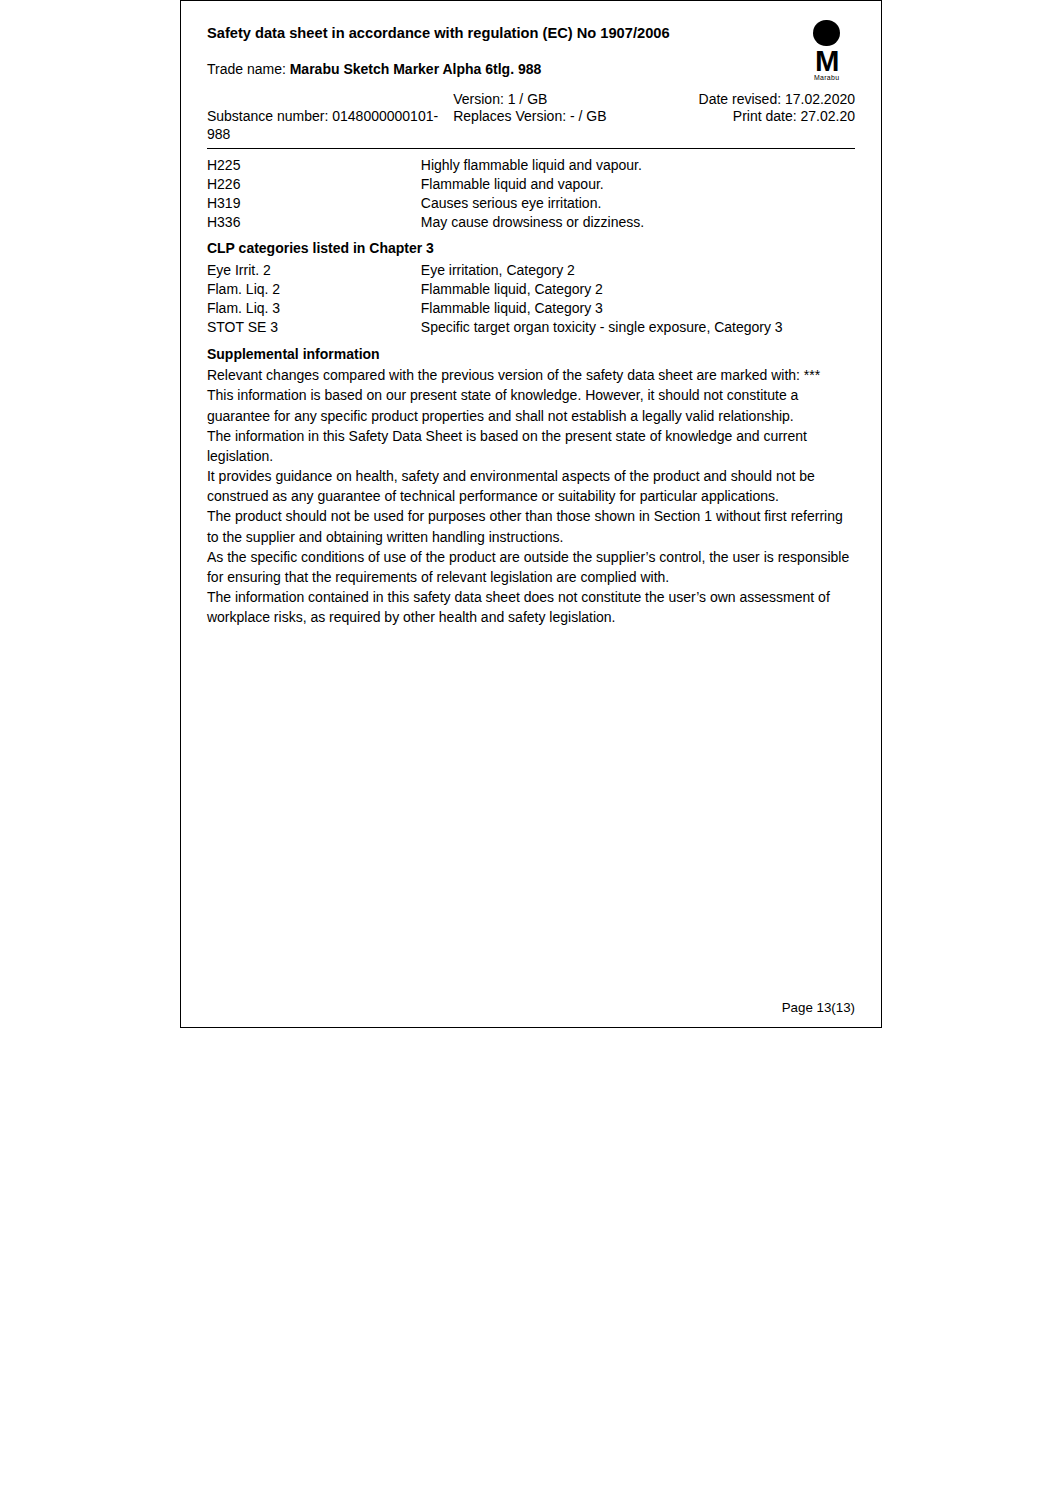M
Marabu
Safety data sheet in accordance with regulation (EC) No 1907/2006
Trade name: Marabu Sketch Marker Alpha 6tlg. 988
| | Version: 1 / GB | Date revised: 17.02.2020 |
| Substance number: 0148000000101-988 | Replaces Version: - / GB | Print date: 27.02.20 |
| H225 | Highly flammable liquid and vapour. |
| H226 | Flammable liquid and vapour. |
| H319 | Causes serious eye irritation. |
| H336 | May cause drowsiness or dizziness. |
CLP categories listed in Chapter 3
| Eye Irrit. 2 | Eye irritation, Category 2 |
| Flam. Liq. 2 | Flammable liquid, Category 2 |
| Flam. Liq. 3 | Flammable liquid, Category 3 |
| STOT SE 3 | Specific target organ toxicity - single exposure, Category 3 |
Supplemental information
Relevant changes compared with the previous version of the safety data sheet are marked with: ***
This information is based on our present state of knowledge. However, it should not constitute a
guarantee for any specific product properties and shall not establish a legally valid relationship.
The information in this Safety Data Sheet is based on the present state of knowledge and current
legislation.
It provides guidance on health, safety and environmental aspects of the product and should not be
construed as any guarantee of technical performance or suitability for particular applications.
The product should not be used for purposes other than those shown in Section 1 without first referring
to the supplier and obtaining written handling instructions.
As the specific conditions of use of the product are outside the supplier’s control, the user is responsible
for ensuring that the requirements of relevant legislation are complied with.
The information contained in this safety data sheet does not constitute the user’s own assessment of
workplace risks, as required by other health and safety legislation.
Page 13(13)